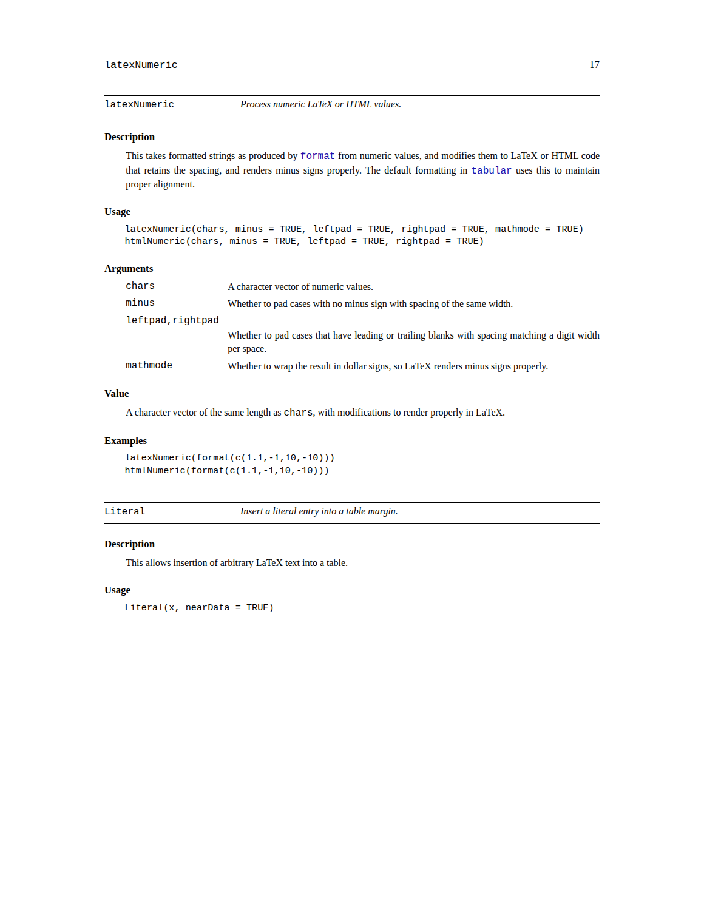latexNumeric 17
latexNumeric Process numeric LaTeX or HTML values.
Description
This takes formatted strings as produced by format from numeric values, and modifies them to LaTeX or HTML code that retains the spacing, and renders minus signs properly. The default formatting in tabular uses this to maintain proper alignment.
Usage
latexNumeric(chars, minus = TRUE, leftpad = TRUE, rightpad = TRUE, mathmode = TRUE)
htmlNumeric(chars, minus = TRUE, leftpad = TRUE, rightpad = TRUE)
Arguments
chars
A character vector of numeric values.
minus
Whether to pad cases with no minus sign with spacing of the same width.
leftpad,rightpad
Whether to pad cases that have leading or trailing blanks with spacing matching a digit width per space.
mathmode
Whether to wrap the result in dollar signs, so LaTeX renders minus signs properly.
Value
A character vector of the same length as chars, with modifications to render properly in LaTeX.
Examples
latexNumeric(format(c(1.1,-1,10,-10)))
htmlNumeric(format(c(1.1,-1,10,-10)))
Literal Insert a literal entry into a table margin.
Description
This allows insertion of arbitrary LaTeX text into a table.
Usage
Literal(x, nearData = TRUE)